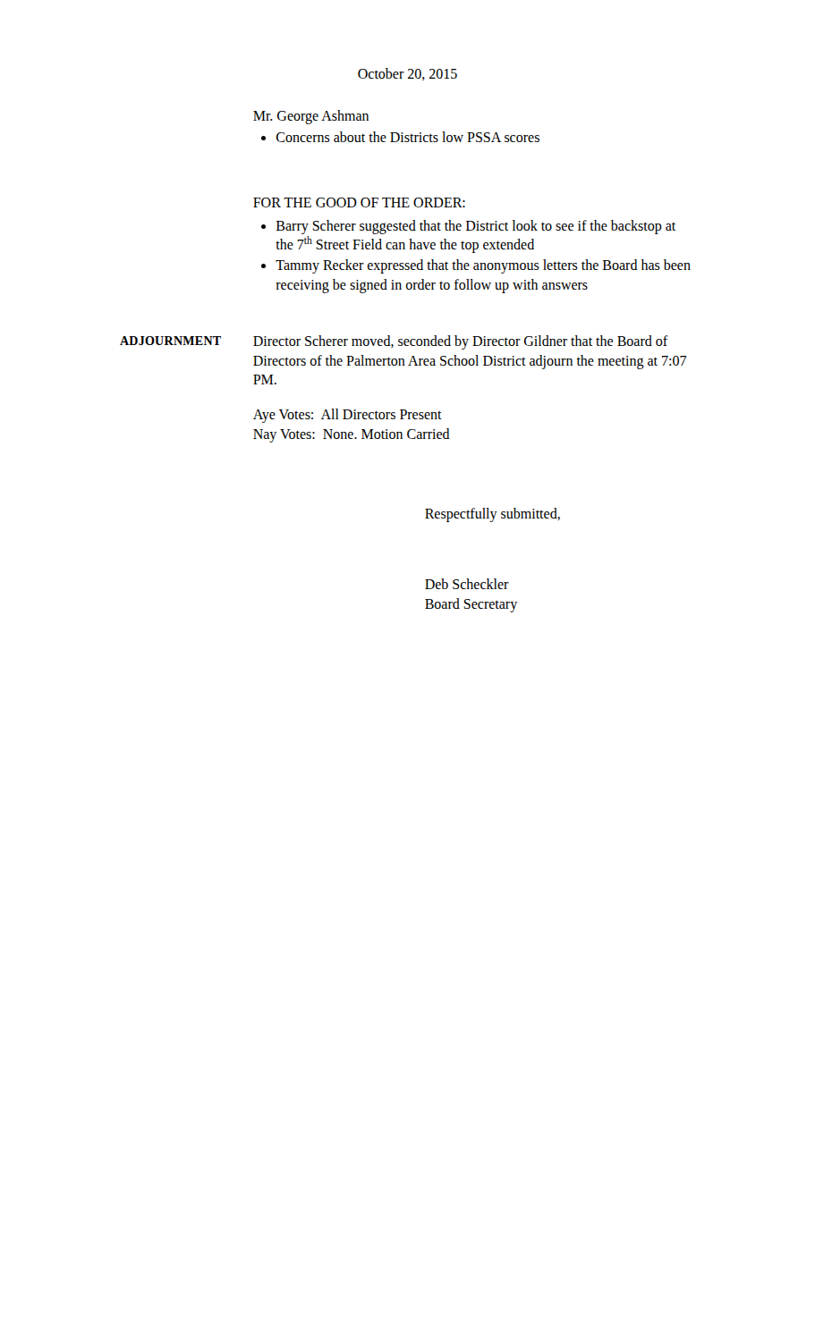October 20, 2015
Mr. George Ashman
Concerns about the Districts low PSSA scores
FOR THE GOOD OF THE ORDER:
Barry Scherer suggested that the District look to see if the backstop at the 7th Street Field can have the top extended
Tammy Recker expressed that the anonymous letters the Board has been receiving be signed in order to follow up with answers
ADJOURNMENT
Director Scherer moved, seconded by Director Gildner that the Board of Directors of the Palmerton Area School District adjourn the meeting at 7:07 PM.
Aye Votes: All Directors Present
Nay Votes: None. Motion Carried
Respectfully submitted,
Deb Scheckler
Board Secretary